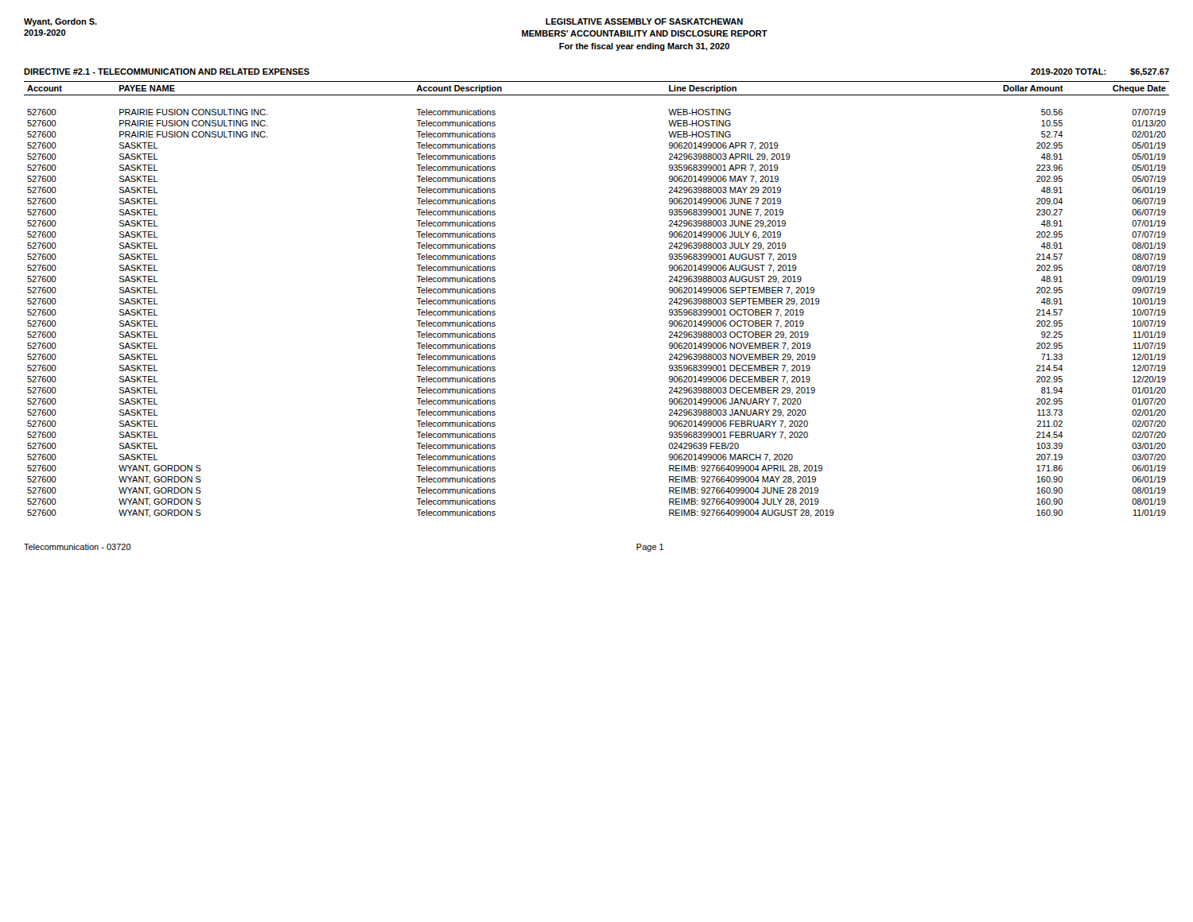Wyant, Gordon S.
2019-2020
LEGISLATIVE ASSEMBLY OF SASKATCHEWAN
MEMBERS' ACCOUNTABILITY AND DISCLOSURE REPORT
For the fiscal year ending March 31, 2020
DIRECTIVE #2.1 - TELECOMMUNICATION AND RELATED EXPENSES
2019-2020 TOTAL:$6,527.67
| Account | PAYEE NAME | Account Description | Line Description | Dollar Amount | Cheque Date |
| --- | --- | --- | --- | --- | --- |
| 527600 | PRAIRIE FUSION CONSULTING INC. | Telecommunications | WEB-HOSTING | 50.56 | 07/07/19 |
| 527600 | PRAIRIE FUSION CONSULTING INC. | Telecommunications | WEB-HOSTING | 10.55 | 01/13/20 |
| 527600 | PRAIRIE FUSION CONSULTING INC. | Telecommunications | WEB-HOSTING | 52.74 | 02/01/20 |
| 527600 | SASKTEL | Telecommunications | 906201499006 APR 7, 2019 | 202.95 | 05/01/19 |
| 527600 | SASKTEL | Telecommunications | 242963988003 APRIL 29, 2019 | 48.91 | 05/01/19 |
| 527600 | SASKTEL | Telecommunications | 935968399001 APR 7, 2019 | 223.96 | 05/01/19 |
| 527600 | SASKTEL | Telecommunications | 906201499006 MAY 7, 2019 | 202.95 | 05/07/19 |
| 527600 | SASKTEL | Telecommunications | 242963988003 MAY 29 2019 | 48.91 | 06/01/19 |
| 527600 | SASKTEL | Telecommunications | 906201499006 JUNE 7 2019 | 209.04 | 06/07/19 |
| 527600 | SASKTEL | Telecommunications | 935968399001 JUNE 7, 2019 | 230.27 | 06/07/19 |
| 527600 | SASKTEL | Telecommunications | 242963988003 JUNE 29,2019 | 48.91 | 07/01/19 |
| 527600 | SASKTEL | Telecommunications | 906201499006 JULY 6, 2019 | 202.95 | 07/07/19 |
| 527600 | SASKTEL | Telecommunications | 242963988003 JULY 29, 2019 | 48.91 | 08/01/19 |
| 527600 | SASKTEL | Telecommunications | 935968399001 AUGUST 7, 2019 | 214.57 | 08/07/19 |
| 527600 | SASKTEL | Telecommunications | 906201499006 AUGUST 7, 2019 | 202.95 | 08/07/19 |
| 527600 | SASKTEL | Telecommunications | 242963988003 AUGUST 29, 2019 | 48.91 | 09/01/19 |
| 527600 | SASKTEL | Telecommunications | 906201499006 SEPTEMBER 7, 2019 | 202.95 | 09/07/19 |
| 527600 | SASKTEL | Telecommunications | 242963988003 SEPTEMBER 29, 2019 | 48.91 | 10/01/19 |
| 527600 | SASKTEL | Telecommunications | 935968399001 OCTOBER 7, 2019 | 214.57 | 10/07/19 |
| 527600 | SASKTEL | Telecommunications | 906201499006 OCTOBER 7, 2019 | 202.95 | 10/07/19 |
| 527600 | SASKTEL | Telecommunications | 242963988003 OCTOBER 29, 2019 | 92.25 | 11/01/19 |
| 527600 | SASKTEL | Telecommunications | 906201499006 NOVEMBER 7, 2019 | 202.95 | 11/07/19 |
| 527600 | SASKTEL | Telecommunications | 242963988003 NOVEMBER 29, 2019 | 71.33 | 12/01/19 |
| 527600 | SASKTEL | Telecommunications | 935968399001 DECEMBER 7, 2019 | 214.54 | 12/07/19 |
| 527600 | SASKTEL | Telecommunications | 906201499006 DECEMBER 7, 2019 | 202.95 | 12/20/19 |
| 527600 | SASKTEL | Telecommunications | 242963988003 DECEMBER 29, 2019 | 81.94 | 01/01/20 |
| 527600 | SASKTEL | Telecommunications | 906201499006 JANUARY 7, 2020 | 202.95 | 01/07/20 |
| 527600 | SASKTEL | Telecommunications | 242963988003 JANUARY 29, 2020 | 113.73 | 02/01/20 |
| 527600 | SASKTEL | Telecommunications | 906201499006 FEBRUARY 7, 2020 | 211.02 | 02/07/20 |
| 527600 | SASKTEL | Telecommunications | 935968399001 FEBRUARY 7, 2020 | 214.54 | 02/07/20 |
| 527600 | SASKTEL | Telecommunications | 02429639 FEB/20 | 103.39 | 03/01/20 |
| 527600 | SASKTEL | Telecommunications | 906201499006 MARCH 7, 2020 | 207.19 | 03/07/20 |
| 527600 | WYANT, GORDON S | Telecommunications | REIMB: 927664099004 APRIL 28, 2019 | 171.86 | 06/01/19 |
| 527600 | WYANT, GORDON S | Telecommunications | REIMB: 927664099004 MAY 28, 2019 | 160.90 | 06/01/19 |
| 527600 | WYANT, GORDON S | Telecommunications | REIMB: 927664099004 JUNE 28 2019 | 160.90 | 08/01/19 |
| 527600 | WYANT, GORDON S | Telecommunications | REIMB: 927664099004 JULY 28, 2019 | 160.90 | 08/01/19 |
| 527600 | WYANT, GORDON S | Telecommunications | REIMB: 927664099004 AUGUST 28, 2019 | 160.90 | 11/01/19 |
Telecommunication - 03720
Page 1